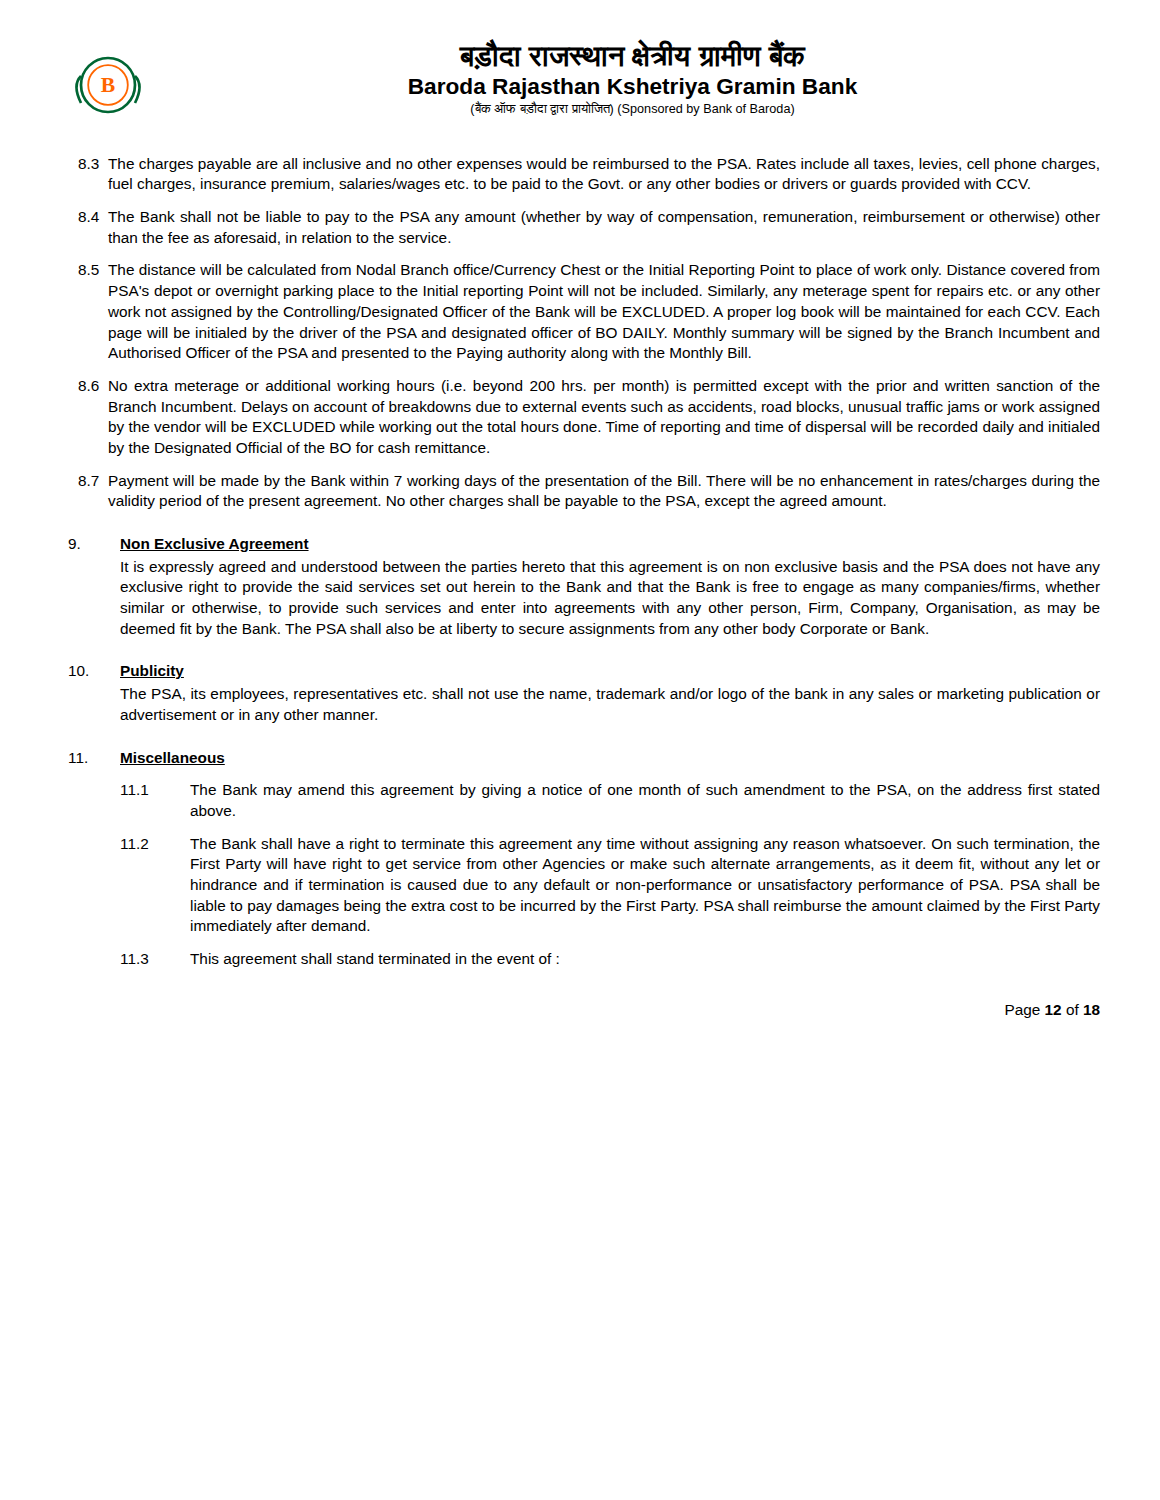बड़ौदा राजस्थान क्षेत्रीय ग्रामीण बैंक
Baroda Rajasthan Kshetriya Gramin Bank
(बैंक ऑफ बड़ौदा द्वारा प्रायोजित) (Sponsored by Bank of Baroda)
8.3
The charges payable are all inclusive and no other expenses would be reimbursed to the PSA. Rates include all taxes, levies, cell phone charges, fuel charges, insurance premium, salaries/wages etc. to be paid to the Govt. or any other bodies or drivers or guards provided with CCV.
8.4
The Bank shall not be liable to pay to the PSA any amount (whether by way of compensation, remuneration, reimbursement or otherwise) other than the fee as aforesaid, in relation to the service.
8.5
The distance will be calculated from Nodal Branch office/Currency Chest or the Initial Reporting Point to place of work only. Distance covered from PSA's depot or overnight parking place to the Initial reporting Point will not be included. Similarly, any meterage spent for repairs etc. or any other work not assigned by the Controlling/Designated Officer of the Bank will be EXCLUDED. A proper log book will be maintained for each CCV. Each page will be initialed by the driver of the PSA and designated officer of BO DAILY. Monthly summary will be signed by the Branch Incumbent and Authorised Officer of the PSA and presented to the Paying authority along with the Monthly Bill.
8.6
No extra meterage or additional working hours (i.e. beyond 200 hrs. per month) is permitted except with the prior and written sanction of the Branch Incumbent. Delays on account of breakdowns due to external events such as accidents, road blocks, unusual traffic jams or work assigned by the vendor will be EXCLUDED while working out the total hours done. Time of reporting and time of dispersal will be recorded daily and initialed by the Designated Official of the BO for cash remittance.
8.7
Payment will be made by the Bank within 7 working days of the presentation of the Bill. There will be no enhancement in rates/charges during the validity period of the present agreement. No other charges shall be payable to the PSA, except the agreed amount.
9.
Non Exclusive Agreement
It is expressly agreed and understood between the parties hereto that this agreement is on non exclusive basis and the PSA does not have any exclusive right to provide the said services set out herein to the Bank and that the Bank is free to engage as many companies/firms, whether similar or otherwise, to provide such services and enter into agreements with any other person, Firm, Company, Organisation, as may be deemed fit by the Bank. The PSA shall also be at liberty to secure assignments from any other body Corporate or Bank.
10.
Publicity
The PSA, its employees, representatives etc. shall not use the name, trademark and/or logo of the bank in any sales or marketing publication or advertisement or in any other manner.
11.
Miscellaneous
11.1
The Bank may amend this agreement by giving a notice of one month of such amendment to the PSA, on the address first stated above.
11.2
The Bank shall have a right to terminate this agreement any time without assigning any reason whatsoever. On such termination, the First Party will have right to get service from other Agencies or make such alternate arrangements, as it deem fit, without any let or hindrance and if termination is caused due to any default or non-performance or unsatisfactory performance of PSA. PSA shall be liable to pay damages being the extra cost to be incurred by the First Party. PSA shall reimburse the amount claimed by the First Party immediately after demand.
11.3
This agreement shall stand terminated in the event of :
Page 12 of 18